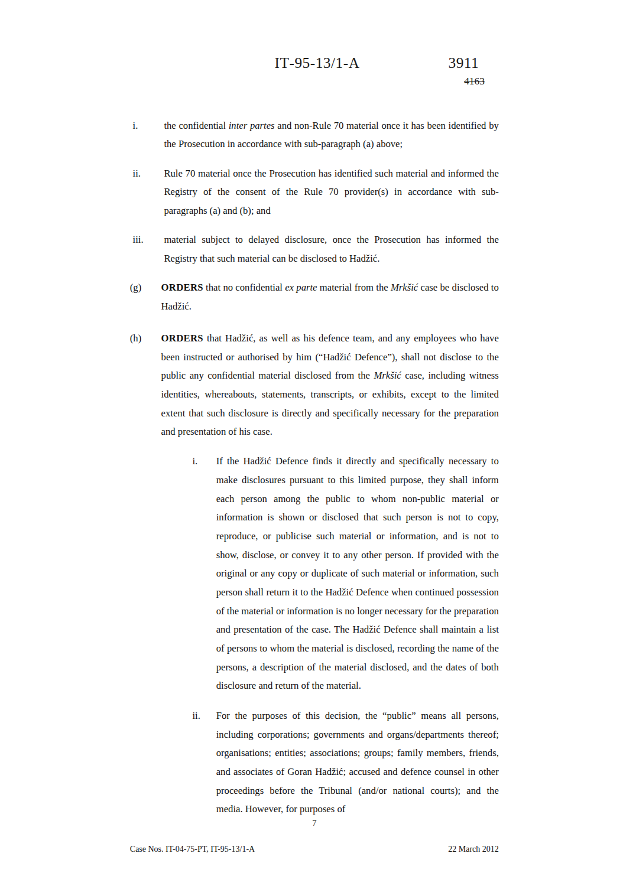IT‑95‑13/1‑A 3911 4163
i. the confidential inter partes and non-Rule 70 material once it has been identified by the Prosecution in accordance with sub-paragraph (a) above;
ii. Rule 70 material once the Prosecution has identified such material and informed the Registry of the consent of the Rule 70 provider(s) in accordance with sub-paragraphs (a) and (b); and
iii. material subject to delayed disclosure, once the Prosecution has informed the Registry that such material can be disclosed to Hadžić.
(g) ORDERS that no confidential ex parte material from the Mrkšić case be disclosed to Hadžić.
(h) ORDERS that Hadžić, as well as his defence team, and any employees who have been instructed or authorised by him (“Hadžić Defence”), shall not disclose to the public any confidential material disclosed from the Mrkšić case, including witness identities, whereabouts, statements, transcripts, or exhibits, except to the limited extent that such disclosure is directly and specifically necessary for the preparation and presentation of his case.
i. If the Hadžić Defence finds it directly and specifically necessary to make disclosures pursuant to this limited purpose, they shall inform each person among the public to whom non-public material or information is shown or disclosed that such person is not to copy, reproduce, or publicise such material or information, and is not to show, disclose, or convey it to any other person. If provided with the original or any copy or duplicate of such material or information, such person shall return it to the Hadžić Defence when continued possession of the material or information is no longer necessary for the preparation and presentation of the case. The Hadžić Defence shall maintain a list of persons to whom the material is disclosed, recording the name of the persons, a description of the material disclosed, and the dates of both disclosure and return of the material.
ii. For the purposes of this decision, the “public” means all persons, including corporations; governments and organs/departments thereof; organisations; entities; associations; groups; family members, friends, and associates of Goran Hadžić; accused and defence counsel in other proceedings before the Tribunal (and/or national courts); and the media. However, for purposes of
7
Case Nos. IT-04-75-PT, IT-95-13/1-A 22 March 2012